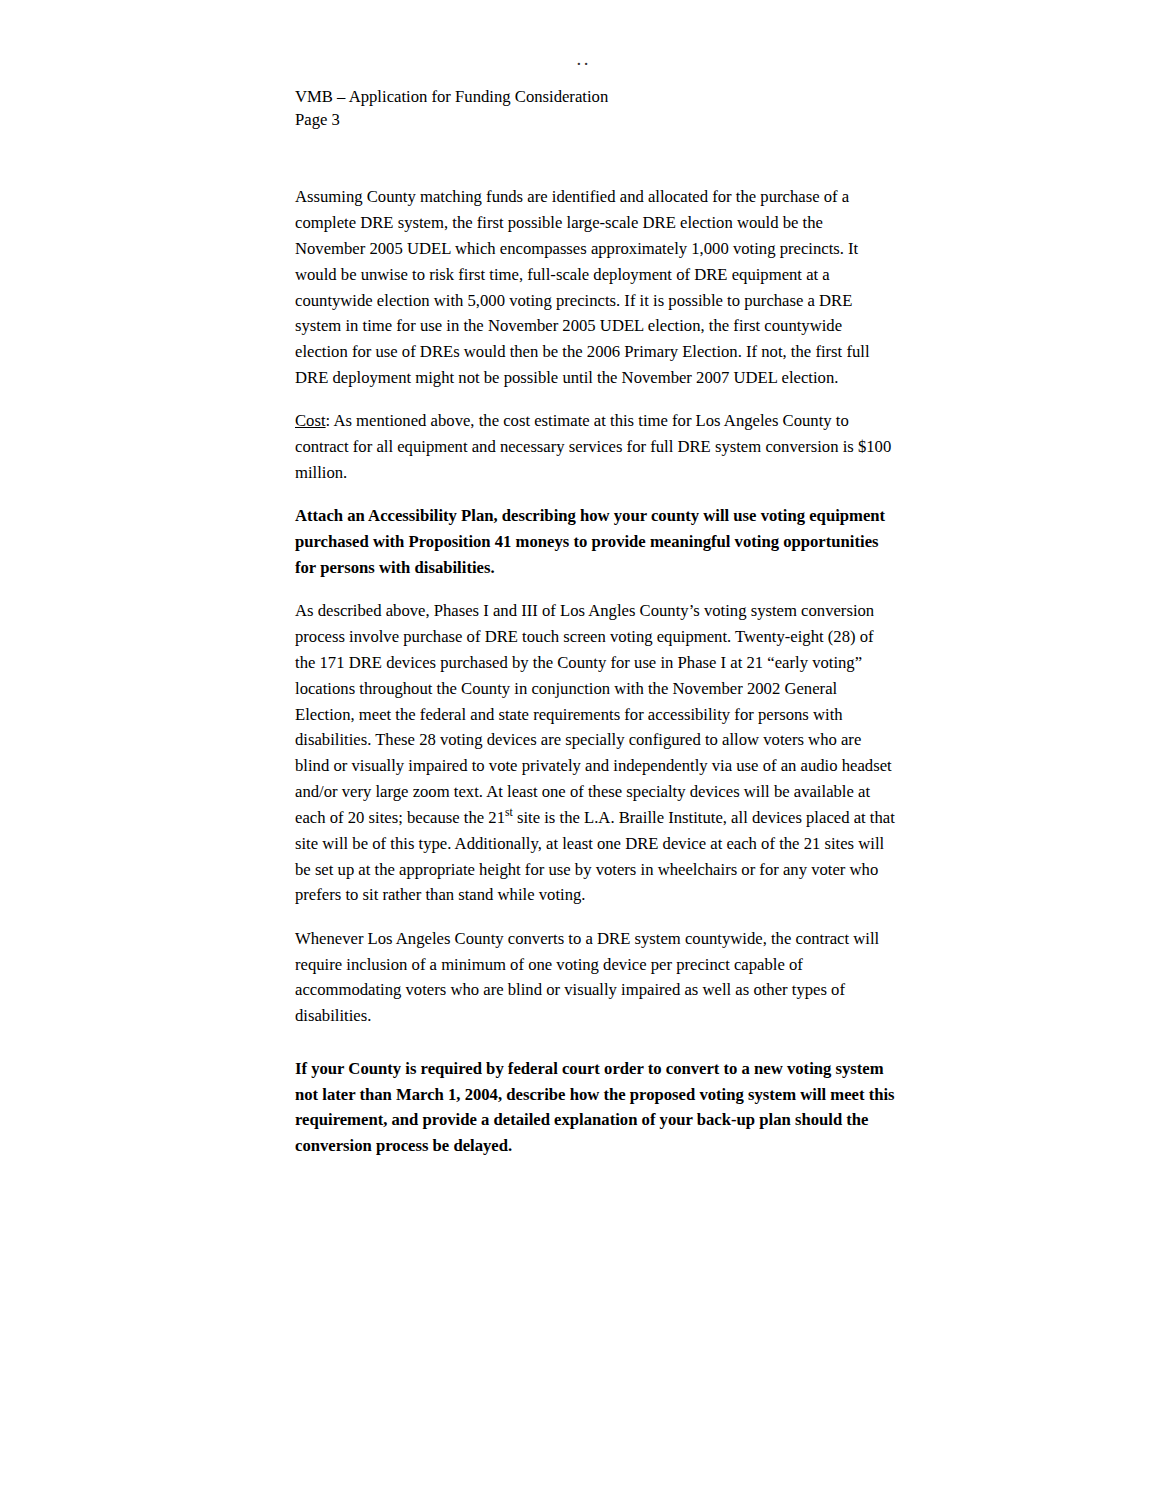··
VMB – Application for Funding Consideration
Page 3
Assuming County matching funds are identified and allocated for the purchase of a complete DRE system, the first possible large-scale DRE election would be the November 2005 UDEL which encompasses approximately 1,000 voting precincts. It would be unwise to risk first time, full-scale deployment of DRE equipment at a countywide election with 5,000 voting precincts. If it is possible to purchase a DRE system in time for use in the November 2005 UDEL election, the first countywide election for use of DREs would then be the 2006 Primary Election. If not, the first full DRE deployment might not be possible until the November 2007 UDEL election.
Cost: As mentioned above, the cost estimate at this time for Los Angeles County to contract for all equipment and necessary services for full DRE system conversion is $100 million.
Attach an Accessibility Plan, describing how your county will use voting equipment purchased with Proposition 41 moneys to provide meaningful voting opportunities for persons with disabilities.
As described above, Phases I and III of Los Angles County’s voting system conversion process involve purchase of DRE touch screen voting equipment. Twenty-eight (28) of the 171 DRE devices purchased by the County for use in Phase I at 21 “early voting” locations throughout the County in conjunction with the November 2002 General Election, meet the federal and state requirements for accessibility for persons with disabilities. These 28 voting devices are specially configured to allow voters who are blind or visually impaired to vote privately and independently via use of an audio headset and/or very large zoom text. At least one of these specialty devices will be available at each of 20 sites; because the 21st site is the L.A. Braille Institute, all devices placed at that site will be of this type. Additionally, at least one DRE device at each of the 21 sites will be set up at the appropriate height for use by voters in wheelchairs or for any voter who prefers to sit rather than stand while voting.
Whenever Los Angeles County converts to a DRE system countywide, the contract will require inclusion of a minimum of one voting device per precinct capable of accommodating voters who are blind or visually impaired as well as other types of disabilities.
If your County is required by federal court order to convert to a new voting system not later than March 1, 2004, describe how the proposed voting system will meet this requirement, and provide a detailed explanation of your back-up plan should the conversion process be delayed.